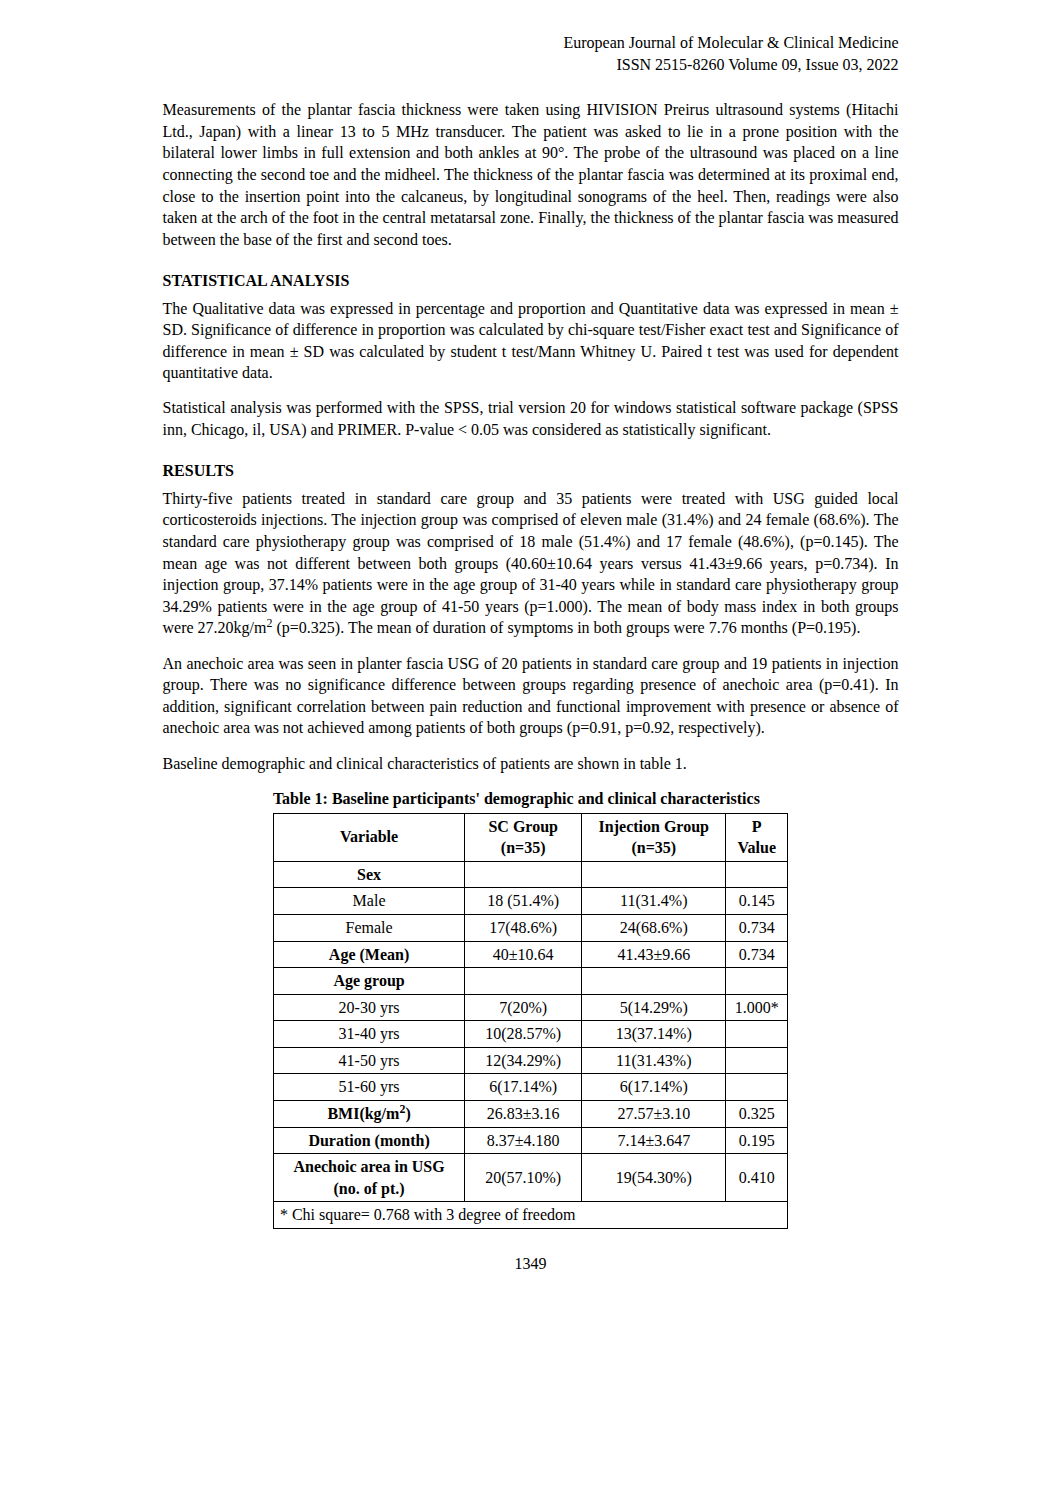European Journal of Molecular & Clinical Medicine ISSN 2515-8260 Volume 09, Issue 03, 2022
Measurements of the plantar fascia thickness were taken using HIVISION Preirus ultrasound systems (Hitachi Ltd., Japan) with a linear 13 to 5 MHz transducer. The patient was asked to lie in a prone position with the bilateral lower limbs in full extension and both ankles at 90°. The probe of the ultrasound was placed on a line connecting the second toe and the midheel. The thickness of the plantar fascia was determined at its proximal end, close to the insertion point into the calcaneus, by longitudinal sonograms of the heel. Then, readings were also taken at the arch of the foot in the central metatarsal zone. Finally, the thickness of the plantar fascia was measured between the base of the first and second toes.
Statistical Analysis
The Qualitative data was expressed in percentage and proportion and Quantitative data was expressed in mean ± SD. Significance of difference in proportion was calculated by chi-square test/Fisher exact test and Significance of difference in mean ± SD was calculated by student t test/Mann Whitney U. Paired t test was used for dependent quantitative data.
Statistical analysis was performed with the SPSS, trial version 20 for windows statistical software package (SPSS inn, Chicago, il, USA) and PRIMER. P-value < 0.05 was considered as statistically significant.
Results
Thirty-five patients treated in standard care group and 35 patients were treated with USG guided local corticosteroids injections. The injection group was comprised of eleven male (31.4%) and 24 female (68.6%). The standard care physiotherapy group was comprised of 18 male (51.4%) and 17 female (48.6%), (p=0.145). The mean age was not different between both groups (40.60±10.64 years versus 41.43±9.66 years, p=0.734). In injection group, 37.14% patients were in the age group of 31-40 years while in standard care physiotherapy group 34.29% patients were in the age group of 41-50 years (p=1.000). The mean of body mass index in both groups were 27.20kg/m2 (p=0.325). The mean of duration of symptoms in both groups were 7.76 months (P=0.195).
An anechoic area was seen in planter fascia USG of 20 patients in standard care group and 19 patients in injection group. There was no significance difference between groups regarding presence of anechoic area (p=0.41). In addition, significant correlation between pain reduction and functional improvement with presence or absence of anechoic area was not achieved among patients of both groups (p=0.91, p=0.92, respectively).
Baseline demographic and clinical characteristics of patients are shown in table 1.
Table 1: Baseline participants' demographic and clinical characteristics
| Variable | SC Group (n=35) | Injection Group (n=35) | P Value |
| --- | --- | --- | --- |
| Sex | | | |
| Male | 18 (51.4%) | 11(31.4%) | 0.145 |
| Female | 17(48.6%) | 24(68.6%) | 0.734 |
| Age (Mean) | 40±10.64 | 41.43±9.66 | 0.734 |
| Age group | | | |
| 20-30 yrs | 7(20%) | 5(14.29%) | 1.000* |
| 31-40 yrs | 10(28.57%) | 13(37.14%) | |
| 41-50 yrs | 12(34.29%) | 11(31.43%) | |
| 51-60 yrs | 6(17.14%) | 6(17.14%) | |
| BMI(kg/m 2 ) | 26.83±3.16 | 27.57±3.10 | 0.325 |
| Duration (month) | 8.37±4.180 | 7.14±3.647 | 0.195 |
| Anechoic area in USG (no. of pt.) | 20(57.10%) | 19(54.30%) | 0.410 |
| * Chi square= 0.768 with 3 degree of freedom |
1349